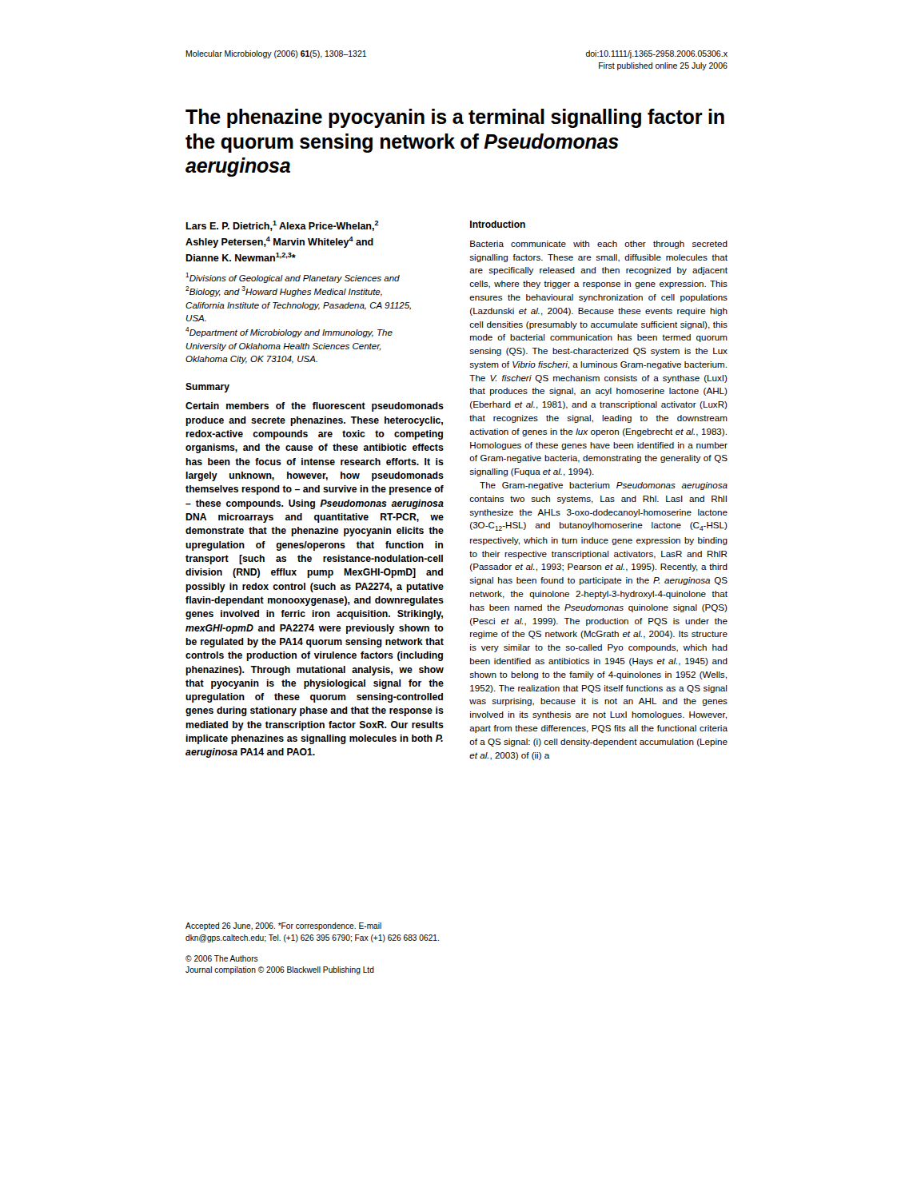Molecular Microbiology (2006) 61(5), 1308–1321
doi:10.1111/j.1365-2958.2006.05306.x
First published online 25 July 2006
The phenazine pyocyanin is a terminal signalling factor in the quorum sensing network of Pseudomonas aeruginosa
Lars E. P. Dietrich,1 Alexa Price-Whelan,2
Ashley Petersen,4 Marvin Whiteley4 and
Dianne K. Newman1,2,3*
1Divisions of Geological and Planetary Sciences and
2Biology, and 3Howard Hughes Medical Institute,
California Institute of Technology, Pasadena, CA 91125,
USA.
4Department of Microbiology and Immunology, The
University of Oklahoma Health Sciences Center,
Oklahoma City, OK 73104, USA.
Summary
Certain members of the fluorescent pseudomonads produce and secrete phenazines. These heterocyclic, redox-active compounds are toxic to competing organisms, and the cause of these antibiotic effects has been the focus of intense research efforts. It is largely unknown, however, how pseudomonads themselves respond to – and survive in the presence of – these compounds. Using Pseudomonas aeruginosa DNA microarrays and quantitative RT-PCR, we demonstrate that the phenazine pyocyanin elicits the upregulation of genes/operons that function in transport [such as the resistance-nodulation-cell division (RND) efflux pump MexGHI-OpmD] and possibly in redox control (such as PA2274, a putative flavin-dependant monooxygenase), and downregulates genes involved in ferric iron acquisition. Strikingly, mexGHI-opmD and PA2274 were previously shown to be regulated by the PA14 quorum sensing network that controls the production of virulence factors (including phenazines). Through mutational analysis, we show that pyocyanin is the physiological signal for the upregulation of these quorum sensing-controlled genes during stationary phase and that the response is mediated by the transcription factor SoxR. Our results implicate phenazines as signalling molecules in both P. aeruginosa PA14 and PAO1.
Accepted 26 June, 2006. *For correspondence. E-mail dkn@gps.caltech.edu; Tel. (+1) 626 395 6790; Fax (+1) 626 683 0621.
© 2006 The Authors
Journal compilation © 2006 Blackwell Publishing Ltd
Introduction
Bacteria communicate with each other through secreted signalling factors. These are small, diffusible molecules that are specifically released and then recognized by adjacent cells, where they trigger a response in gene expression. This ensures the behavioural synchronization of cell populations (Lazdunski et al., 2004). Because these events require high cell densities (presumably to accumulate sufficient signal), this mode of bacterial communication has been termed quorum sensing (QS). The best-characterized QS system is the Lux system of Vibrio fischeri, a luminous Gram-negative bacterium. The V. fischeri QS mechanism consists of a synthase (LuxI) that produces the signal, an acyl homoserine lactone (AHL) (Eberhard et al., 1981), and a transcriptional activator (LuxR) that recognizes the signal, leading to the downstream activation of genes in the lux operon (Engebrecht et al., 1983). Homologues of these genes have been identified in a number of Gram-negative bacteria, demonstrating the generality of QS signalling (Fuqua et al., 1994).
The Gram-negative bacterium Pseudomonas aeruginosa contains two such systems, Las and Rhl. LasI and RhlI synthesize the AHLs 3-oxo-dodecanoyl-homoserine lactone (3O-C12-HSL) and butanoylhomoserine lactone (C4-HSL) respectively, which in turn induce gene expression by binding to their respective transcriptional activators, LasR and RhlR (Passador et al., 1993; Pearson et al., 1995). Recently, a third signal has been found to participate in the P. aeruginosa QS network, the quinolone 2-heptyl-3-hydroxyl-4-quinolone that has been named the Pseudomonas quinolone signal (PQS) (Pesci et al., 1999). The production of PQS is under the regime of the QS network (McGrath et al., 2004). Its structure is very similar to the so-called Pyo compounds, which had been identified as antibiotics in 1945 (Hays et al., 1945) and shown to belong to the family of 4-quinolones in 1952 (Wells, 1952). The realization that PQS itself functions as a QS signal was surprising, because it is not an AHL and the genes involved in its synthesis are not LuxI homologues. However, apart from these differences, PQS fits all the functional criteria of a QS signal: (i) cell density-dependent accumulation (Lepine et al., 2003) of (ii) a